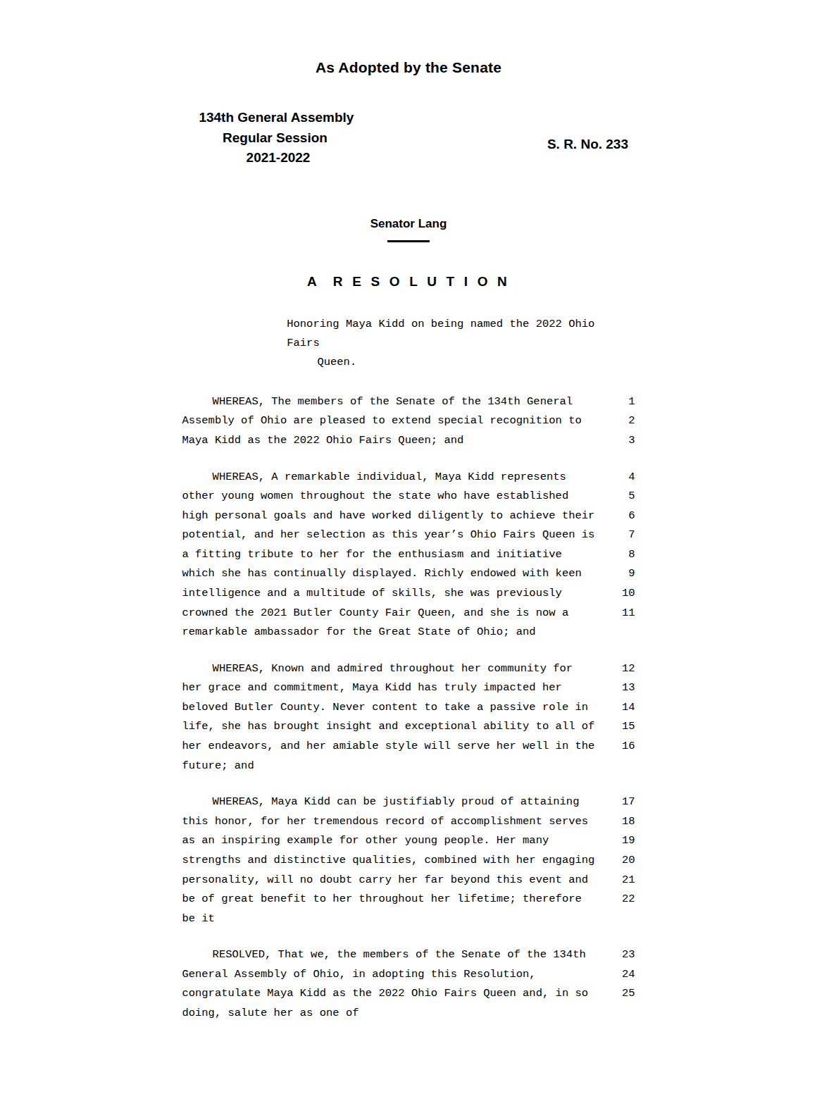As Adopted by the Senate
134th General Assembly
Regular Session
2021-2022
S. R. No. 233
Senator Lang
A R E S O L U T I O N
Honoring Maya Kidd on being named the 2022 Ohio Fairs Queen.
123
WHEREAS, The members of the Senate of the 134th General Assembly of Ohio are pleased to extend special recognition to Maya Kidd as the 2022 Ohio Fairs Queen; and
4567891011
WHEREAS, A remarkable individual, Maya Kidd represents other young women throughout the state who have established high personal goals and have worked diligently to achieve their potential, and her selection as this year’s Ohio Fairs Queen is a fitting tribute to her for the enthusiasm and initiative which she has continually displayed. Richly endowed with keen intelligence and a multitude of skills, she was previously crowned the 2021 Butler County Fair Queen, and she is now a remarkable ambassador for the Great State of Ohio; and
1213141516
WHEREAS, Known and admired throughout her community for her grace and commitment, Maya Kidd has truly impacted her beloved Butler County. Never content to take a passive role in life, she has brought insight and exceptional ability to all of her endeavors, and her amiable style will serve her well in the future; and
171819202122
WHEREAS, Maya Kidd can be justifiably proud of attaining this honor, for her tremendous record of accomplishment serves as an inspiring example for other young people. Her many strengths and distinctive qualities, combined with her engaging personality, will no doubt carry her far beyond this event and be of great benefit to her throughout her lifetime; therefore be it
232425
RESOLVED, That we, the members of the Senate of the 134th General Assembly of Ohio, in adopting this Resolution, congratulate Maya Kidd as the 2022 Ohio Fairs Queen and, in so doing, salute her as one of